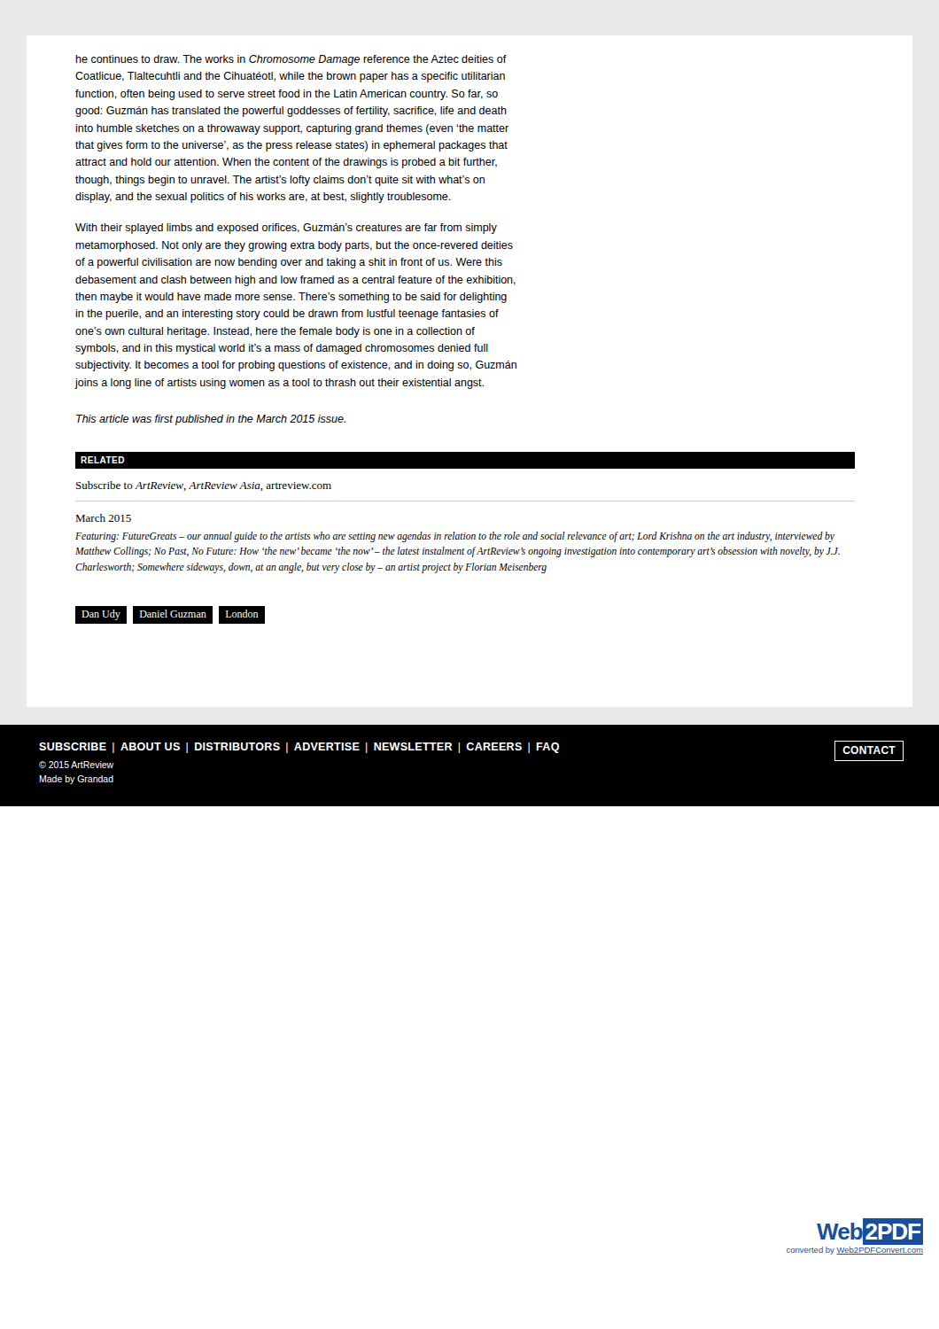he continues to draw. The works in Chromosome Damage reference the Aztec deities of Coatlicue, Tlaltecuhtli and the Cihuatéotl, while the brown paper has a specific utilitarian function, often being used to serve street food in the Latin American country. So far, so good: Guzmán has translated the powerful goddesses of fertility, sacrifice, life and death into humble sketches on a throwaway support, capturing grand themes (even ‘the matter that gives form to the universe’, as the press release states) in ephemeral packages that attract and hold our attention. When the content of the drawings is probed a bit further, though, things begin to unravel. The artist’s lofty claims don’t quite sit with what’s on display, and the sexual politics of his works are, at best, slightly troublesome.
With their splayed limbs and exposed orifices, Guzmán’s creatures are far from simply metamorphosed. Not only are they growing extra body parts, but the once-revered deities of a powerful civilisation are now bending over and taking a shit in front of us. Were this debasement and clash between high and low framed as a central feature of the exhibition, then maybe it would have made more sense. There’s something to be said for delighting in the puerile, and an interesting story could be drawn from lustful teenage fantasies of one’s own cultural heritage. Instead, here the female body is one in a collection of symbols, and in this mystical world it’s a mass of damaged chromosomes denied full subjectivity. It becomes a tool for probing questions of existence, and in doing so, Guzmán joins a long line of artists using women as a tool to thrash out their existential angst.
This article was first published in the March 2015 issue.
RELATED
Subscribe to ArtReview, ArtReview Asia, artreview.com
March 2015
Featuring: FutureGreats – our annual guide to the artists who are setting new agendas in relation to the role and social relevance of art; Lord Krishna on the art industry, interviewed by Matthew Collings; No Past, No Future: How ‘the new’ became ‘the now’ – the latest instalment of ArtReview’s ongoing investigation into contemporary art’s obsession with novelty, by J.J. Charlesworth; Somewhere sideways, down, at an angle, but very close by – an artist project by Florian Meisenberg
Dan Udy Daniel Guzman London
SUBSCRIBE|ABOUT US|DISTRIBUTORS|ADVERTISE|NEWSLETTER|CAREERS|FAQ CONTACT
© 2015 ArtReview
Made by Grandad
Web2PDF
converted by Web2PDFConvert.com